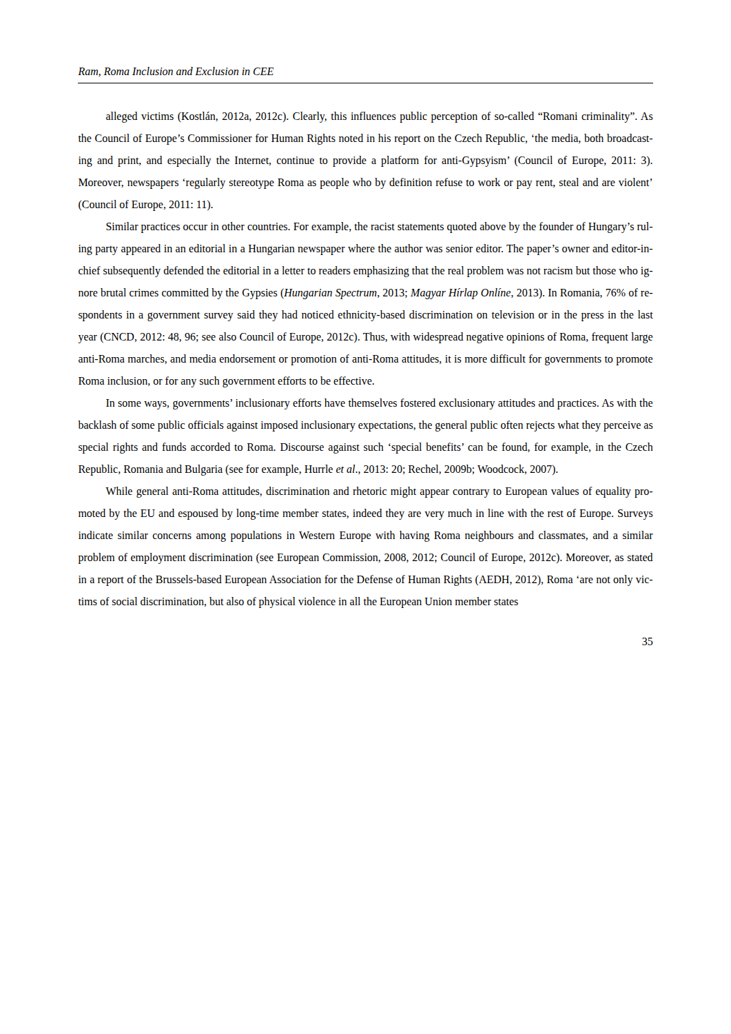Ram, Roma Inclusion and Exclusion in CEE
alleged victims (Kostlán, 2012a, 2012c). Clearly, this influences public perception of so-called “Romani criminality”. As the Council of Europe’s Commissioner for Human Rights noted in his report on the Czech Republic, ‘the media, both broadcasting and print, and especially the Internet, continue to provide a platform for anti-Gypsyism’ (Council of Europe, 2011: 3). Moreover, newspapers ‘regularly stereotype Roma as people who by definition refuse to work or pay rent, steal and are violent’ (Council of Europe, 2011: 11).
Similar practices occur in other countries. For example, the racist statements quoted above by the founder of Hungary’s ruling party appeared in an editorial in a Hungarian newspaper where the author was senior editor. The paper’s owner and editor-in-chief subsequently defended the editorial in a letter to readers emphasizing that the real problem was not racism but those who ignore brutal crimes committed by the Gypsies (Hungarian Spectrum, 2013; Magyar Hírlap Onlíne, 2013). In Romania, 76% of respondents in a government survey said they had noticed ethnicity-based discrimination on television or in the press in the last year (CNCD, 2012: 48, 96; see also Council of Europe, 2012c). Thus, with widespread negative opinions of Roma, frequent large anti-Roma marches, and media endorsement or promotion of anti-Roma attitudes, it is more difficult for governments to promote Roma inclusion, or for any such government efforts to be effective.
In some ways, governments’ inclusionary efforts have themselves fostered exclusionary attitudes and practices. As with the backlash of some public officials against imposed inclusionary expectations, the general public often rejects what they perceive as special rights and funds accorded to Roma. Discourse against such ‘special benefits’ can be found, for example, in the Czech Republic, Romania and Bulgaria (see for example, Hurrle et al., 2013: 20; Rechel, 2009b; Woodcock, 2007).
While general anti-Roma attitudes, discrimination and rhetoric might appear contrary to European values of equality promoted by the EU and espoused by long-time member states, indeed they are very much in line with the rest of Europe. Surveys indicate similar concerns among populations in Western Europe with having Roma neighbours and classmates, and a similar problem of employment discrimination (see European Commission, 2008, 2012; Council of Europe, 2012c). Moreover, as stated in a report of the Brussels-based European Association for the Defense of Human Rights (AEDH, 2012), Roma ‘are not only victims of social discrimination, but also of physical violence in all the European Union member states
35